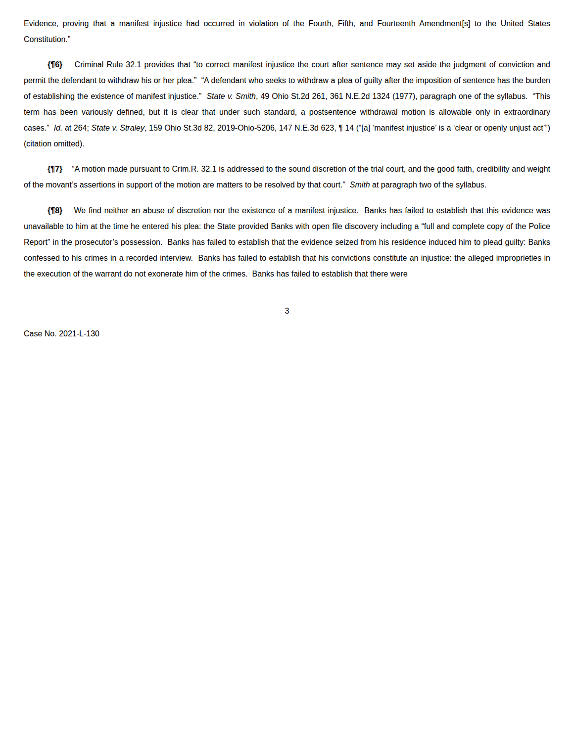Evidence, proving that a manifest injustice had occurred in violation of the Fourth, Fifth, and Fourteenth Amendment[s] to the United States Constitution.”
{¶6} Criminal Rule 32.1 provides that “to correct manifest injustice the court after sentence may set aside the judgment of conviction and permit the defendant to withdraw his or her plea.” “A defendant who seeks to withdraw a plea of guilty after the imposition of sentence has the burden of establishing the existence of manifest injustice.” State v. Smith, 49 Ohio St.2d 261, 361 N.E.2d 1324 (1977), paragraph one of the syllabus. “This term has been variously defined, but it is clear that under such standard, a postsentence withdrawal motion is allowable only in extraordinary cases.” Id. at 264; State v. Straley, 159 Ohio St.3d 82, 2019-Ohio-5206, 147 N.E.3d 623, ¶ 14 (“[a] ‘manifest injustice’ is a ‘clear or openly unjust act’”) (citation omitted).
{¶7} “A motion made pursuant to Crim.R. 32.1 is addressed to the sound discretion of the trial court, and the good faith, credibility and weight of the movant’s assertions in support of the motion are matters to be resolved by that court.” Smith at paragraph two of the syllabus.
{¶8} We find neither an abuse of discretion nor the existence of a manifest injustice. Banks has failed to establish that this evidence was unavailable to him at the time he entered his plea: the State provided Banks with open file discovery including a “full and complete copy of the Police Report” in the prosecutor’s possession. Banks has failed to establish that the evidence seized from his residence induced him to plead guilty: Banks confessed to his crimes in a recorded interview. Banks has failed to establish that his convictions constitute an injustice: the alleged improprieties in the execution of the warrant do not exonerate him of the crimes. Banks has failed to establish that there were
3
Case No. 2021-L-130